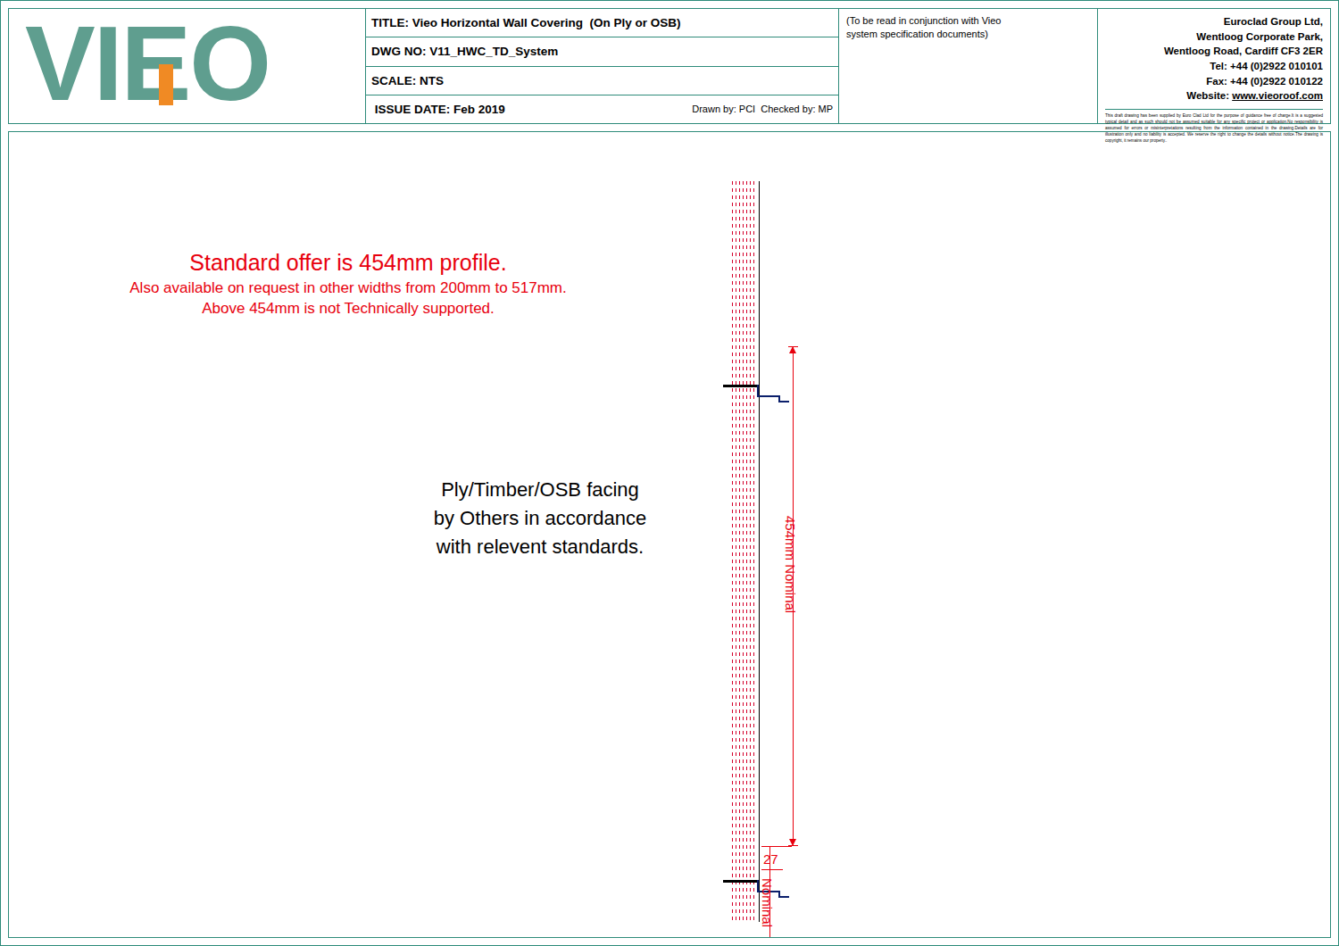VIEO
TITLE: Vieo Horizontal Wall Covering (On Ply or OSB)
DWG NO: V11_HWC_TD_System
SCALE: NTS
ISSUE DATE: Feb 2019 Drawn by: PCI Checked by: MP
(To be read in conjunction with Vieo
system specification documents)
Euroclad Group Ltd,
Wentloog Corporate Park,
Wentloog Road, Cardiff CF3 2ER
Tel: +44 (0)2922 010101
Fax: +44 (0)2922 010122
Website: www.vieoroof.com
This draft drawing has been supplied by Euro Clad Ltd for the purpose of guidance free of charge.It is a suggested typical detail and as such should not be assumed suitable for any specific project or application.No responsibility is assumed for errors or misinterpretations resulting from the information contained in the drawing.Details are for illustration only and no liability is accepted. We reserve the right to change the details without notice.The drawing is copyright, it remains our property..
Standard offer is 454mm profile.
Also available on request in other widths from 200mm to 517mm.
Above 454mm is not Technically supported.
Ply/Timber/OSB facing
by Others in accordance
with relevent standards.
454mm Nominal
27
Nominal